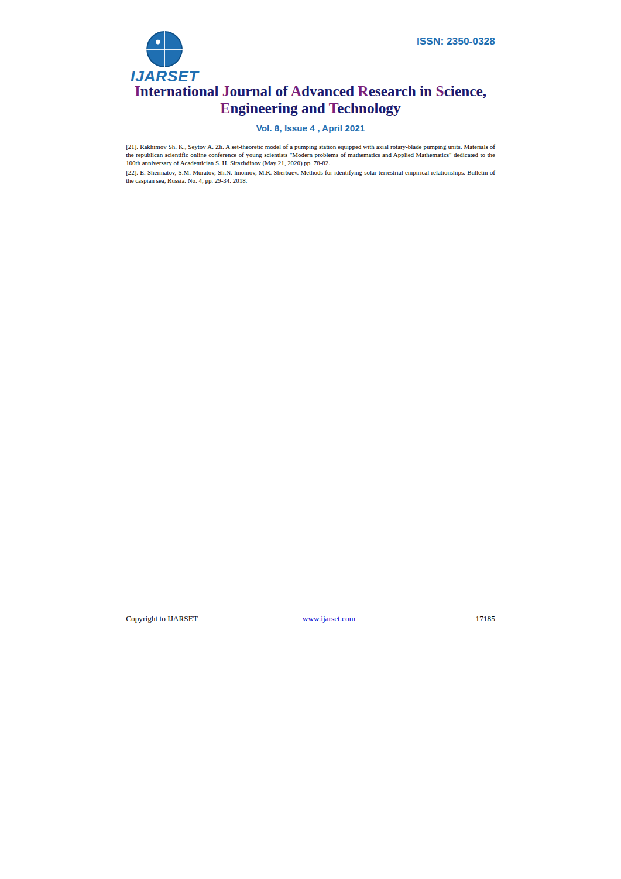IJARSET
ISSN: 2350-0328
International Journal of Advanced Research in Science, Engineering and Technology
Vol. 8, Issue 4 , April 2021
[21]. Rakhimov Sh. K., Seytov A. Zh. A set-theoretic model of a pumping station equipped with axial rotary-blade pumping units. Materials of the republican scientific online conference of young scientists "Modern problems of mathematics and Applied Mathematics" dedicated to the 100th anniversary of Academician S. H. Sirazhdinov (May 21, 2020) pp. 78-82.
[22]. E. Shermatov, S.M. Muratov, Sh.N. lmomov, M.R. Sherbaev. Methods for identifying solar-terrestrial empirical relationships. Bulletin of the caspian sea, Russia. No. 4, pp. 29-34. 2018.
Copyright to IJARSET
www.ijarset.com
17185